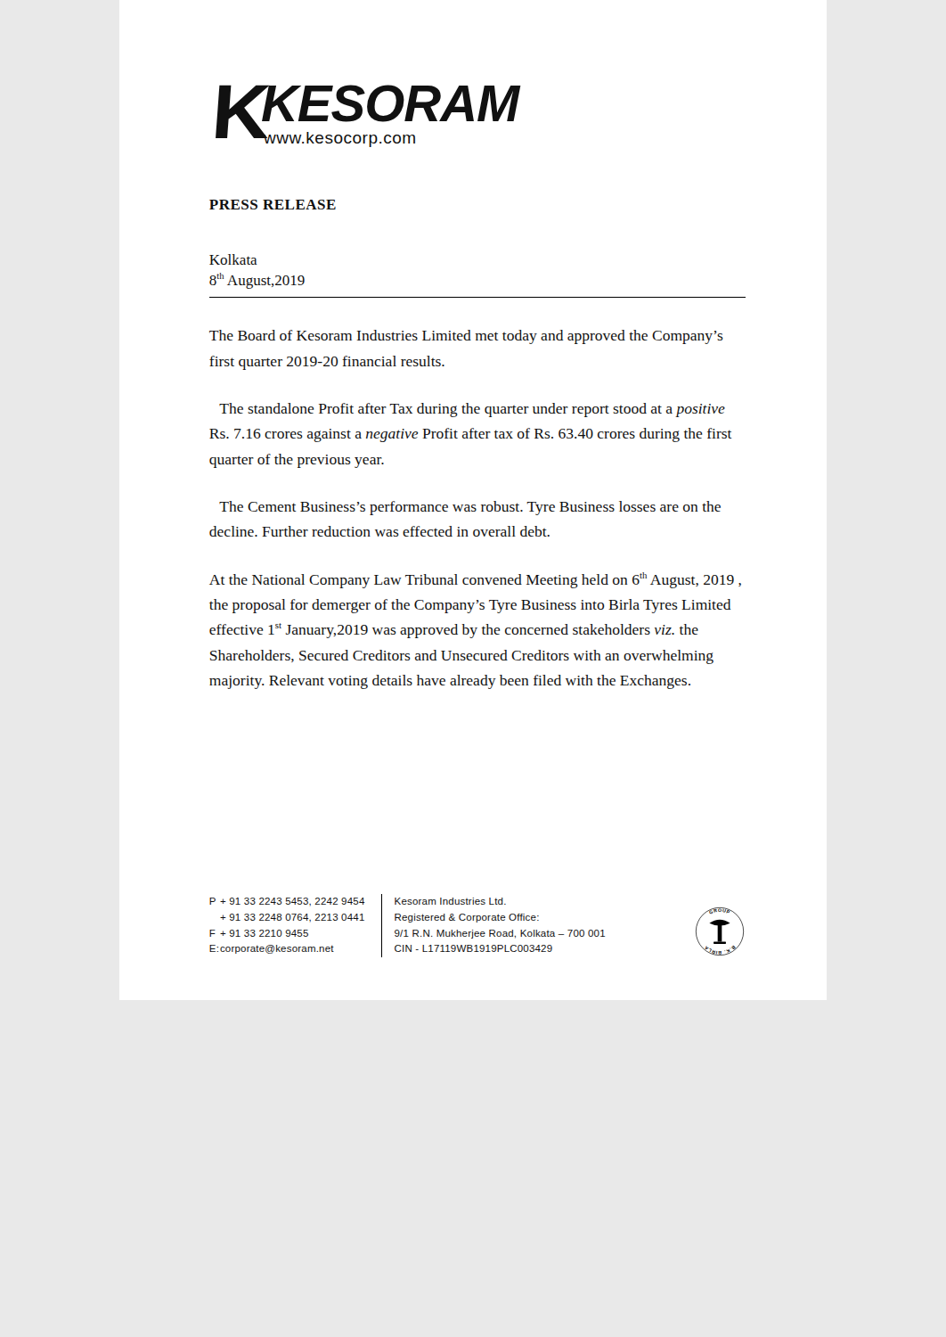K
KESORAM
www.kesocorp.com
PRESS RELEASE
Kolkata
8th August,2019
The Board of Kesoram Industries Limited met today and approved the Company’s first quarter 2019-20 financial results.
The standalone Profit after Tax during the quarter under report stood at a positive Rs. 7.16 crores against a negative Profit after tax of Rs. 63.40 crores during the first quarter of the previous year.
The Cement Business’s performance was robust. Tyre Business losses are on the decline. Further reduction was effected in overall debt.
At the National Company Law Tribunal convened Meeting held on 6th August, 2019 , the proposal for demerger of the Company’s Tyre Business into Birla Tyres Limited effective 1st January,2019 was approved by the concerned stakeholders viz. the Shareholders, Secured Creditors and Unsecured Creditors with an overwhelming majority. Relevant voting details have already been filed with the Exchanges.
P+ 91 33 2243 5453, 2242 9454
+ 91 33 2248 0764, 2213 0441
F+ 91 33 2210 9455
E: corporate@kesoram.net
Kesoram Industries Ltd.
Registered & Corporate Office:
9/1 R.N. Mukherjee Road, Kolkata – 700 001
CIN - L17119WB1919PLC003429
GROUP B.K. BIRLA